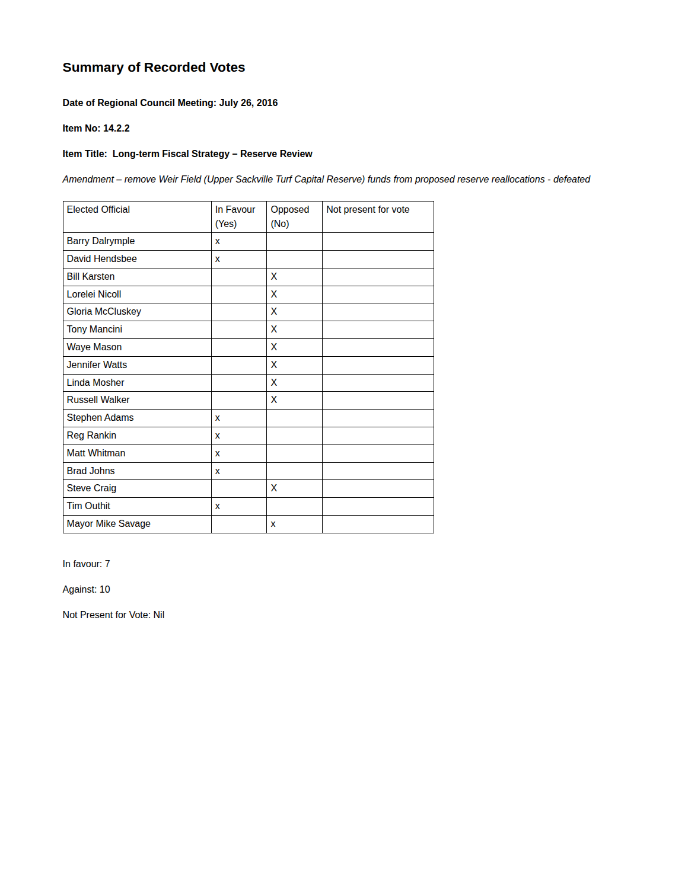Summary of Recorded Votes
Date of Regional Council Meeting: July 26, 2016
Item No: 14.2.2
Item Title: Long-term Fiscal Strategy – Reserve Review
Amendment – remove Weir Field (Upper Sackville Turf Capital Reserve) funds from proposed reserve reallocations - defeated
| Elected Official | In Favour (Yes) | Opposed (No) | Not present for vote |
| --- | --- | --- | --- |
| Barry Dalrymple | x | | |
| David Hendsbee | x | | |
| Bill Karsten | | X | |
| Lorelei Nicoll | | X | |
| Gloria McCluskey | | X | |
| Tony Mancini | | X | |
| Waye Mason | | X | |
| Jennifer Watts | | X | |
| Linda Mosher | | X | |
| Russell Walker | | X | |
| Stephen Adams | x | | |
| Reg Rankin | x | | |
| Matt Whitman | x | | |
| Brad Johns | x | | |
| Steve Craig | | X | |
| Tim Outhit | x | | |
| Mayor Mike Savage | | x | |
In favour: 7
Against: 10
Not Present for Vote: Nil